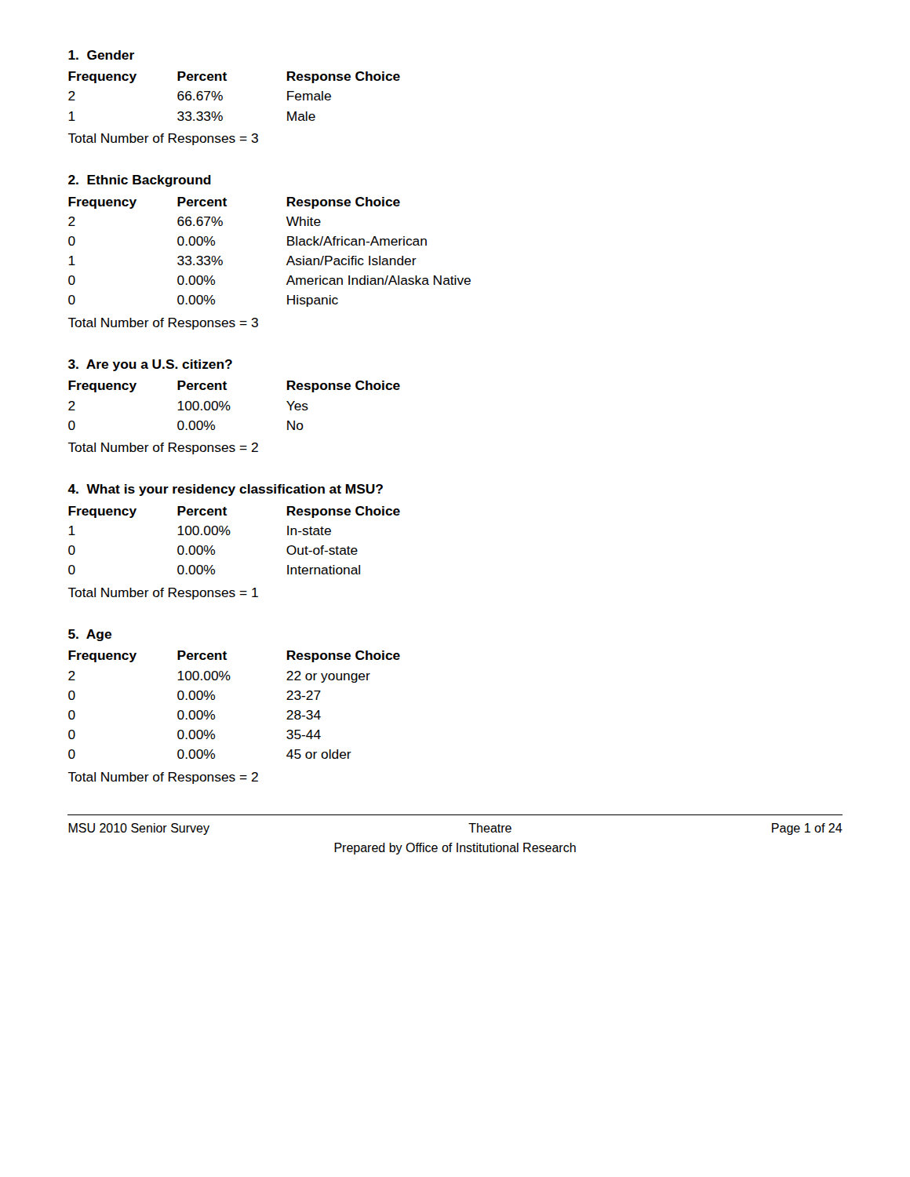1. Gender
| Frequency | Percent | Response Choice |
| --- | --- | --- |
| 2 | 66.67% | Female |
| 1 | 33.33% | Male |
Total Number of Responses = 3
2. Ethnic Background
| Frequency | Percent | Response Choice |
| --- | --- | --- |
| 2 | 66.67% | White |
| 0 | 0.00% | Black/African-American |
| 1 | 33.33% | Asian/Pacific Islander |
| 0 | 0.00% | American Indian/Alaska Native |
| 0 | 0.00% | Hispanic |
Total Number of Responses = 3
3. Are you a U.S. citizen?
| Frequency | Percent | Response Choice |
| --- | --- | --- |
| 2 | 100.00% | Yes |
| 0 | 0.00% | No |
Total Number of Responses = 2
4. What is your residency classification at MSU?
| Frequency | Percent | Response Choice |
| --- | --- | --- |
| 1 | 100.00% | In-state |
| 0 | 0.00% | Out-of-state |
| 0 | 0.00% | International |
Total Number of Responses = 1
5. Age
| Frequency | Percent | Response Choice |
| --- | --- | --- |
| 2 | 100.00% | 22 or younger |
| 0 | 0.00% | 23-27 |
| 0 | 0.00% | 28-34 |
| 0 | 0.00% | 35-44 |
| 0 | 0.00% | 45 or older |
Total Number of Responses = 2
MSU 2010 Senior Survey
Theatre
Page 1 of 24
Prepared by Office of Institutional Research